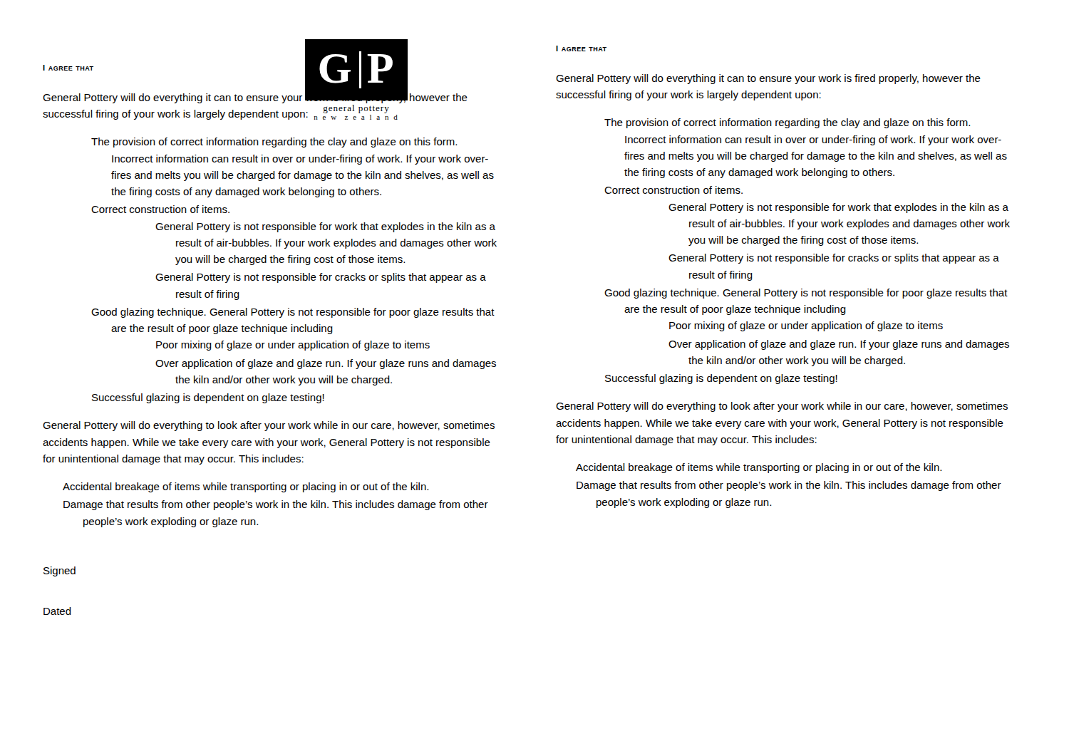G P
general pottery
n e w z e a l a n d
I agree that
General Pottery will do everything it can to ensure your work is fired properly, however the successful firing of your work is largely dependent upon:
The provision of correct information regarding the clay and glaze on this form. Incorrect information can result in over or under-firing of work. If your work over-fires and melts you will be charged for damage to the kiln and shelves, as well as the firing costs of any damaged work belonging to others.
Correct construction of items.
General Pottery is not responsible for work that explodes in the kiln as a result of air-bubbles. If your work explodes and damages other work you will be charged the firing cost of those items.
General Pottery is not responsible for cracks or splits that appear as a result of firing
Good glazing technique. General Pottery is not responsible for poor glaze results that are the result of poor glaze technique including
Poor mixing of glaze or under application of glaze to items
Over application of glaze and glaze run. If your glaze runs and damages the kiln and/or other work you will be charged.
Successful glazing is dependent on glaze testing!
General Pottery will do everything to look after your work while in our care, however, sometimes accidents happen. While we take every care with your work, General Pottery is not responsible for unintentional damage that may occur. This includes:
Accidental breakage of items while transporting or placing in or out of the kiln.
Damage that results from other people’s work in the kiln. This includes damage from other people’s work exploding or glaze run.
Signed
Dated
I agree that
General Pottery will do everything it can to ensure your work is fired properly, however the successful firing of your work is largely dependent upon:
The provision of correct information regarding the clay and glaze on this form. Incorrect information can result in over or under-firing of work. If your work over-fires and melts you will be charged for damage to the kiln and shelves, as well as the firing costs of any damaged work belonging to others.
Correct construction of items.
General Pottery is not responsible for work that explodes in the kiln as a result of air-bubbles. If your work explodes and damages other work you will be charged the firing cost of those items.
General Pottery is not responsible for cracks or splits that appear as a result of firing
Good glazing technique. General Pottery is not responsible for poor glaze results that are the result of poor glaze technique including
Poor mixing of glaze or under application of glaze to items
Over application of glaze and glaze run. If your glaze runs and damages the kiln and/or other work you will be charged.
Successful glazing is dependent on glaze testing!
General Pottery will do everything to look after your work while in our care, however, sometimes accidents happen. While we take every care with your work, General Pottery is not responsible for unintentional damage that may occur. This includes:
Accidental breakage of items while transporting or placing in or out of the kiln.
Damage that results from other people’s work in the kiln. This includes damage from other people’s work exploding or glaze run.